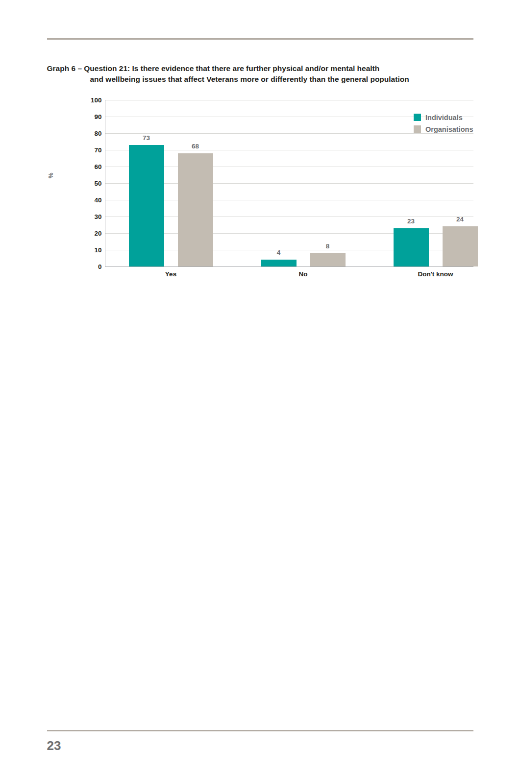Graph 6 – Question 21: Is there evidence that there are further physical and/or mental health and wellbeing issues that affect Veterans more or differently than the general population
%
100 90 80 70 60 50 40 30 20 10 0
73
68
4
8
23
24
Yes
No
Don't know
Individuals
Organisations
23